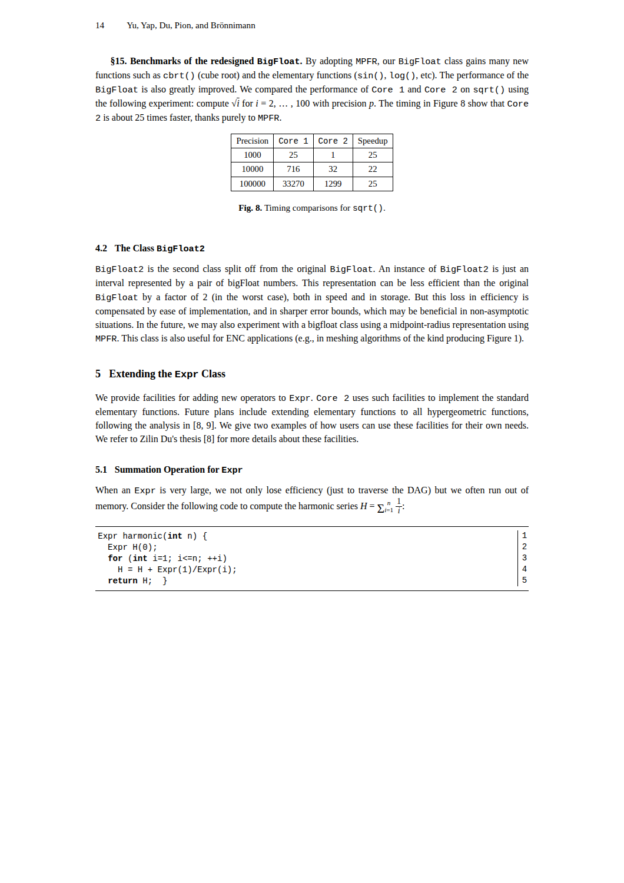14 Yu, Yap, Du, Pion, and Brönnimann
§15. Benchmarks of the redesigned BigFloat. By adopting MPFR, our BigFloat class gains many new functions such as cbrt() (cube root) and the elementary functions (sin(), log(), etc). The performance of the BigFloat is also greatly improved. We compared the performance of Core 1 and Core 2 on sqrt() using the following experiment: compute √i for i = 2, … , 100 with precision p. The timing in Figure 8 show that Core 2 is about 25 times faster, thanks purely to MPFR.
| Precision | Core 1 | Core 2 | Speedup |
| --- | --- | --- | --- |
| 1000 | 25 | 1 | 25 |
| 10000 | 716 | 32 | 22 |
| 100000 | 33270 | 1299 | 25 |
Fig. 8. Timing comparisons for sqrt().
4.2 The Class BigFloat2
BigFloat2 is the second class split off from the original BigFloat. An instance of BigFloat2 is just an interval represented by a pair of bigFloat numbers. This representation can be less efficient than the original BigFloat by a factor of 2 (in the worst case), both in speed and in storage. But this loss in efficiency is compensated by ease of implementation, and in sharper error bounds, which may be beneficial in non-asymptotic situations. In the future, we may also experiment with a bigfloat class using a midpoint-radius representation using MPFR. This class is also useful for ENC applications (e.g., in meshing algorithms of the kind producing Figure 1).
5 Extending the Expr Class
We provide facilities for adding new operators to Expr. Core 2 uses such facilities to implement the standard elementary functions. Future plans include extending elementary functions to all hypergeometric functions, following the analysis in [8, 9]. We give two examples of how users can use these facilities for their own needs. We refer to Zilin Du's thesis [8] for more details about these facilities.
5.1 Summation Operation for Expr
When an Expr is very large, we not only lose efficiency (just to traverse the DAG) but we often run out of memory. Consider the following code to compute the harmonic series H = Σni=1 1 i:
1
2
3
4
5
Expr harmonic(int n) {
  Expr H(0);
  for (int i=1; i<=n; ++i)
    H = H + Expr(1)/Expr(i);
  return H;  }